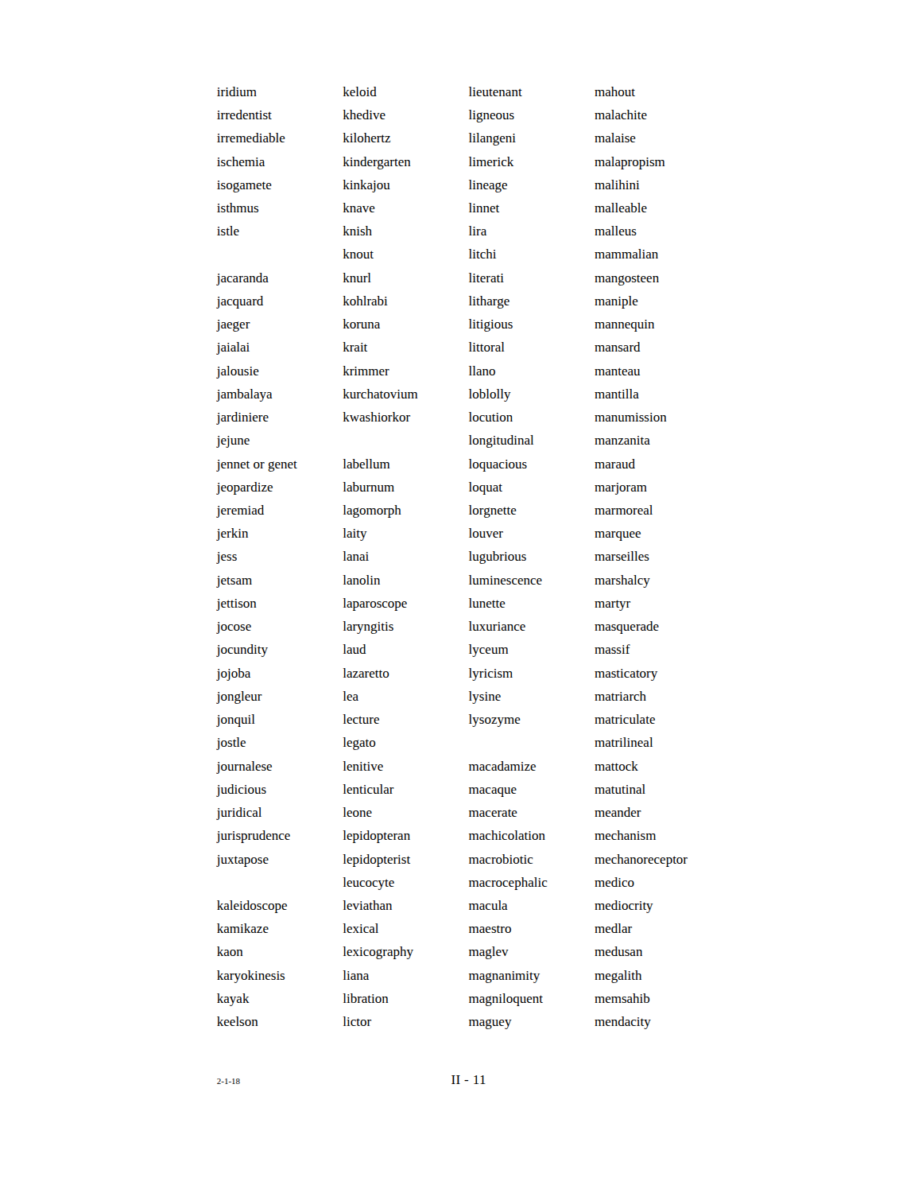iridium
irredentist
irremediable
ischemia
isogamete
isthmus
istle
jacaranda
jacquard
jaeger
jaialai
jalousie
jambalaya
jardiniere
jejune
jennet or genet
jeopardize
jeremiad
jerkin
jess
jetsam
jettison
jocose
jocundity
jojoba
jongleur
jonquil
jostle
journalese
judicious
juridical
jurisprudence
juxtapose
kaleidoscope
kamikaze
kaon
karyokinesis
kayak
keelson
keloid
khedive
kilohertz
kindergarten
kinkajou
knave
knish
knout
knurl
kohlrabi
koruna
krait
krimmer
kurchatovium
kwashiorkor
labellum
laburnum
lagomorph
laity
lanai
lanolin
laparoscope
laryngitis
laud
lazaretto
lea
lecture
legato
lenitive
lenticular
leone
lepidopteran
lepidopterist
leucocyte
leviathan
lexical
lexicography
liana
libration
lictor
lieutenant
ligneous
lilangeni
limerick
lineage
linnet
lira
litchi
literati
litharge
litigious
littoral
llano
loblolly
locution
longitudinal
loquacious
loquat
lorgnette
louver
lugubrious
luminescence
lunette
luxuriance
lyceum
lyricism
lysine
lysozyme
macadamize
macaque
macerate
machicolation
macrobiotic
macrocephalic
macula
maestro
maglev
magnanimity
magniloquent
maguey
mahout
malachite
malaise
malapropism
malihini
malleable
malleus
mammalian
mangosteen
maniple
mannequin
mansard
manteau
mantilla
manumission
manzanita
maraud
marjoram
marmoreal
marquee
marseilles
marshalcy
martyr
masquerade
massif
masticatory
matriarch
matriculate
matrilineal
mattock
matutinal
meander
mechanism
mechanoreceptor
medico
mediocrity
medlar
medusan
megalith
memsahib
mendacity
2-1-18
II - 11